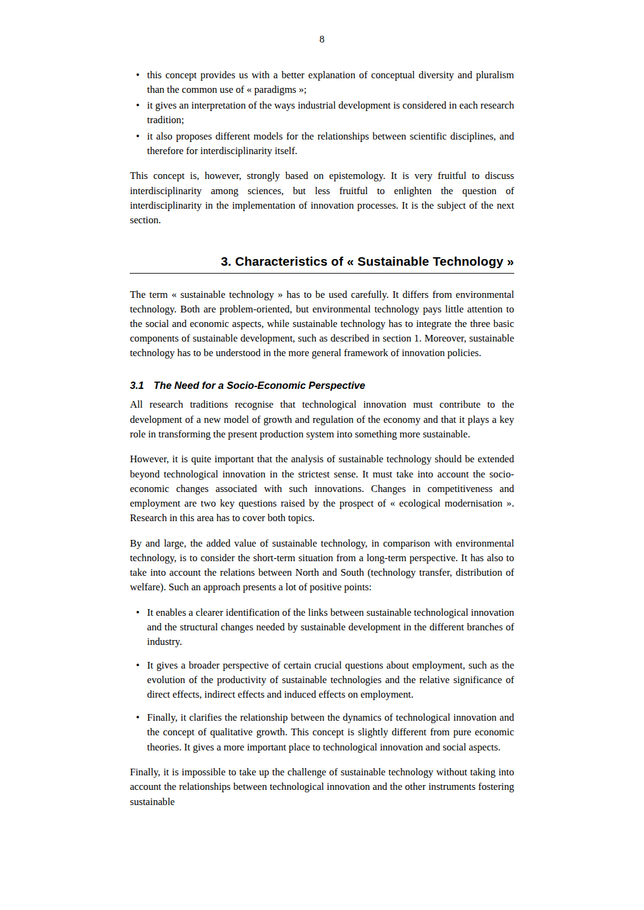8
this concept provides us with a better explanation of conceptual diversity and pluralism than the common use of « paradigms »;
it gives an interpretation of the ways industrial development is considered in each research tradition;
it also proposes different models for the relationships between scientific disciplines, and therefore for interdisciplinarity itself.
This concept is, however, strongly based on epistemology. It is very fruitful to discuss interdisciplinarity among sciences, but less fruitful to enlighten the question of interdisciplinarity in the implementation of innovation processes. It is the subject of the next section.
3. Characteristics of « Sustainable Technology »
The term « sustainable technology » has to be used carefully. It differs from environmental technology. Both are problem-oriented, but environmental technology pays little attention to the social and economic aspects, while sustainable technology has to integrate the three basic components of sustainable development, such as described in section 1. Moreover, sustainable technology has to be understood in the more general framework of innovation policies.
3.1 The Need for a Socio-Economic Perspective
All research traditions recognise that technological innovation must contribute to the development of a new model of growth and regulation of the economy and that it plays a key role in transforming the present production system into something more sustainable.
However, it is quite important that the analysis of sustainable technology should be extended beyond technological innovation in the strictest sense. It must take into account the socio-economic changes associated with such innovations. Changes in competitiveness and employment are two key questions raised by the prospect of « ecological modernisation ». Research in this area has to cover both topics.
By and large, the added value of sustainable technology, in comparison with environmental technology, is to consider the short-term situation from a long-term perspective. It has also to take into account the relations between North and South (technology transfer, distribution of welfare). Such an approach presents a lot of positive points:
It enables a clearer identification of the links between sustainable technological innovation and the structural changes needed by sustainable development in the different branches of industry.
It gives a broader perspective of certain crucial questions about employment, such as the evolution of the productivity of sustainable technologies and the relative significance of direct effects, indirect effects and induced effects on employment.
Finally, it clarifies the relationship between the dynamics of technological innovation and the concept of qualitative growth. This concept is slightly different from pure economic theories. It gives a more important place to technological innovation and social aspects.
Finally, it is impossible to take up the challenge of sustainable technology without taking into account the relationships between technological innovation and the other instruments fostering sustainable